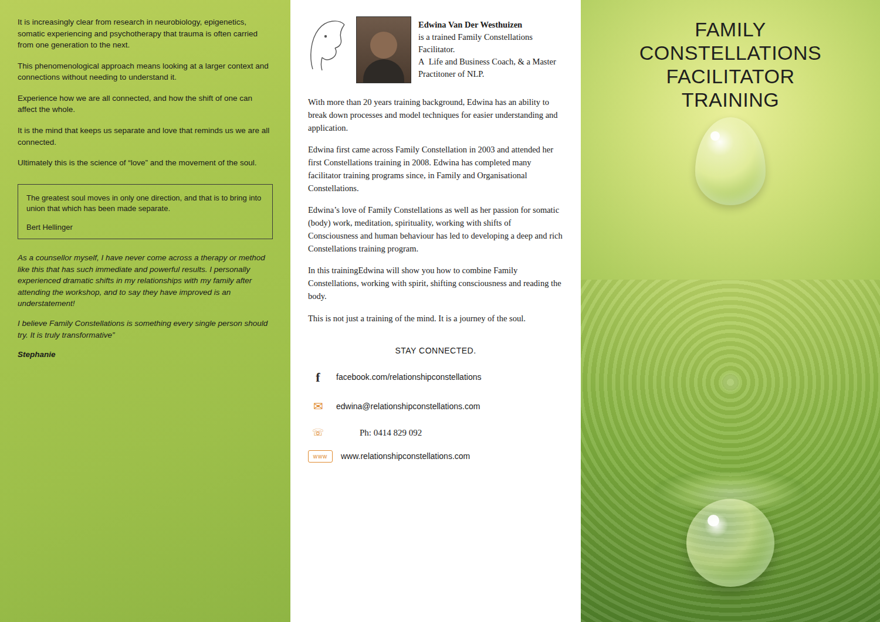It is increasingly clear from research in neurobiology, epigenetics, somatic experiencing and psychotherapy that trauma is often carried from one generation to the next.
This phenomenological approach means looking at a larger context and connections without needing to understand it.
Experience how we are all connected, and how the shift of one can affect the whole.
It is the mind that keeps us separate and love that reminds us we are all connected.
Ultimately this is the science of “love” and the movement of the soul.
The greatest soul moves in only one direction, and that is to bring into union that which has been made separate.
Bert Hellinger
As a counsellor myself, I have never come across a therapy or method like this that has such immediate and powerful results. I personally experienced dramatic shifts in my relationships with my family after attending the workshop, and to say they have improved is an understatement!
I believe Family Constellations is something every single person should try. It is truly transformative”
Stephanie
Edwina Van Der Westhuizen
is a trained Family Constellations Facilitator.
A Life and Business Coach, & a Master Practitoner of NLP.
With more than 20 years training background, Edwina has an ability to break down processes and model techniques for easier understanding and application.
Edwina first came across Family Constellation in 2003 and attended her first Constellations training in 2008. Edwina has completed many facilitator training programs since, in Family and Organisational Constellations.
Edwina’s love of Family Constellations as well as her passion for somatic (body) work, meditation, spirituality, working with shifts of Consciousness and human behaviour has led to developing a deep and rich Constellations training program.
In this trainingEdwina will show you how to combine Family Constellations, working with spirit, shifting consciousness and reading the body.
This is not just a training of the mind. It is a journey of the soul.
STAY CONNECTED.
f facebook.com/relationshipconstellations
✉ edwina@relationshipconstellations.com
☏ Ph: 0414 829 092
www www.relationshipconstellations.com
FAMILY
CONSTELLATIONS
FACILITATOR
TRAINING